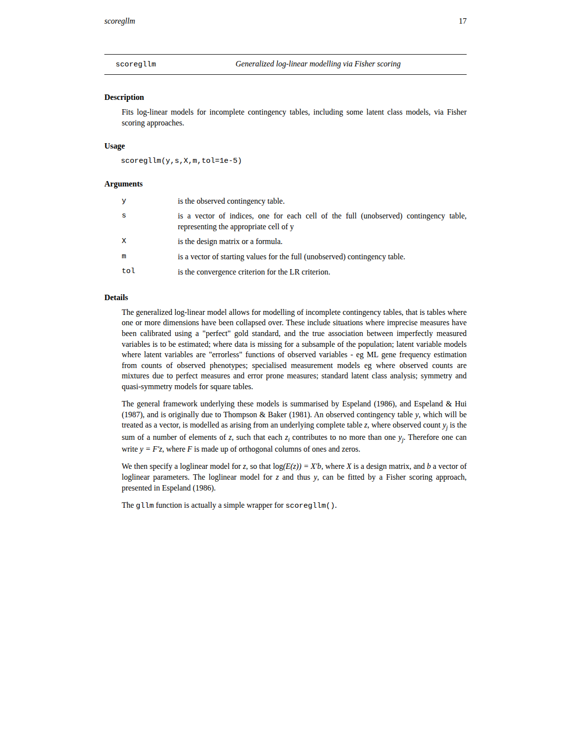scoregllm 17
| scoregllm | Generalized log-linear modelling via Fisher scoring | |
Description
Fits log-linear models for incomplete contingency tables, including some latent class models, via Fisher scoring approaches.
Usage
scoregllm(y,s,X,m,tol=1e-5)
Arguments
| y | is the observed contingency table. |
| s | is a vector of indices, one for each cell of the full (unobserved) contingency table, representing the appropriate cell of y |
| X | is the design matrix or a formula. |
| m | is a vector of starting values for the full (unobserved) contingency table. |
| tol | is the convergence criterion for the LR criterion. |
Details
The generalized log-linear model allows for modelling of incomplete contingency tables, that is tables where one or more dimensions have been collapsed over. These include situations where imprecise measures have been calibrated using a "perfect" gold standard, and the true association between imperfectly measured variables is to be estimated; where data is missing for a subsample of the population; latent variable models where latent variables are "errorless" functions of observed variables - eg ML gene frequency estimation from counts of observed phenotypes; specialised measurement models eg where observed counts are mixtures due to perfect measures and error prone measures; standard latent class analysis; symmetry and quasi-symmetry models for square tables.
The general framework underlying these models is summarised by Espeland (1986), and Espeland & Hui (1987), and is originally due to Thompson & Baker (1981). An observed contingency table y, which will be treated as a vector, is modelled as arising from an underlying complete table z, where observed count yj is the sum of a number of elements of z, such that each zi contributes to no more than one yj. Therefore one can write y = F′z, where F is made up of orthogonal columns of ones and zeros.
We then specify a loglinear model for z, so that log(E(z)) = X′b, where X is a design matrix, and b a vector of loglinear parameters. The loglinear model for z and thus y, can be fitted by a Fisher scoring approach, presented in Espeland (1986).
The gllm function is actually a simple wrapper for scoregllm().